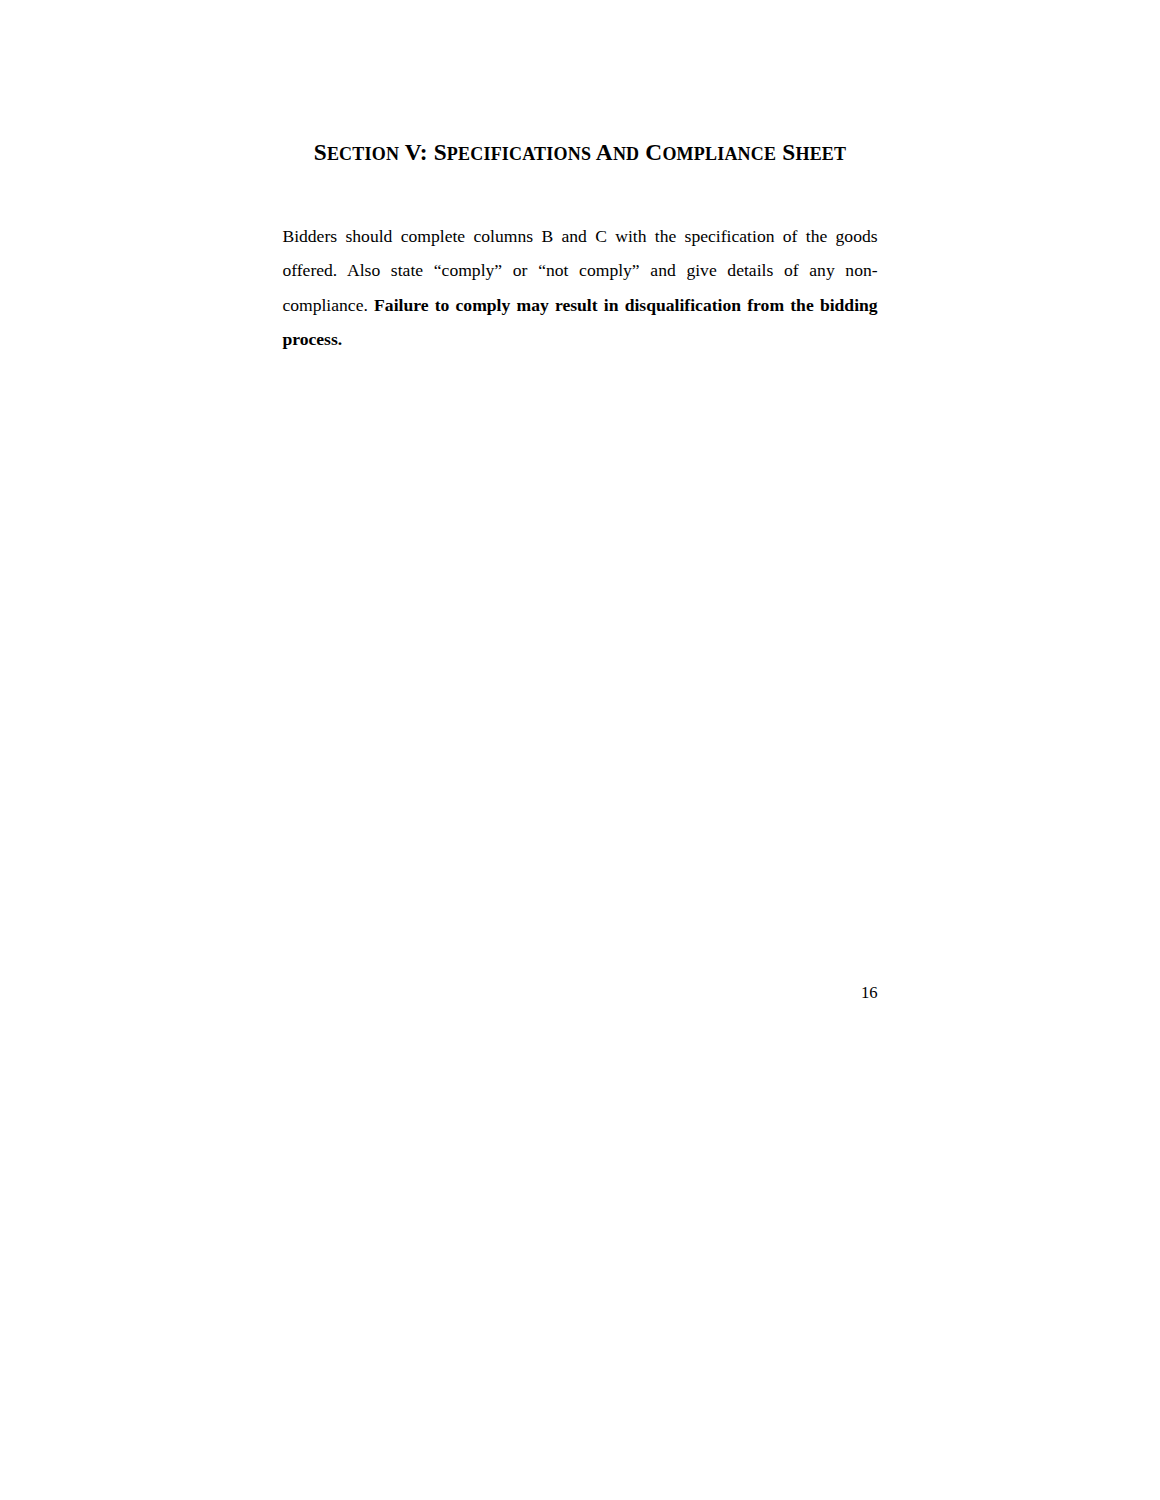SECTION V: SPECIFICATIONS AND COMPLIANCE SHEET
Bidders should complete columns B and C with the specification of the goods offered. Also state “comply” or “not comply” and give details of any non- compliance. Failure to comply may result in disqualification from the bidding process.
16